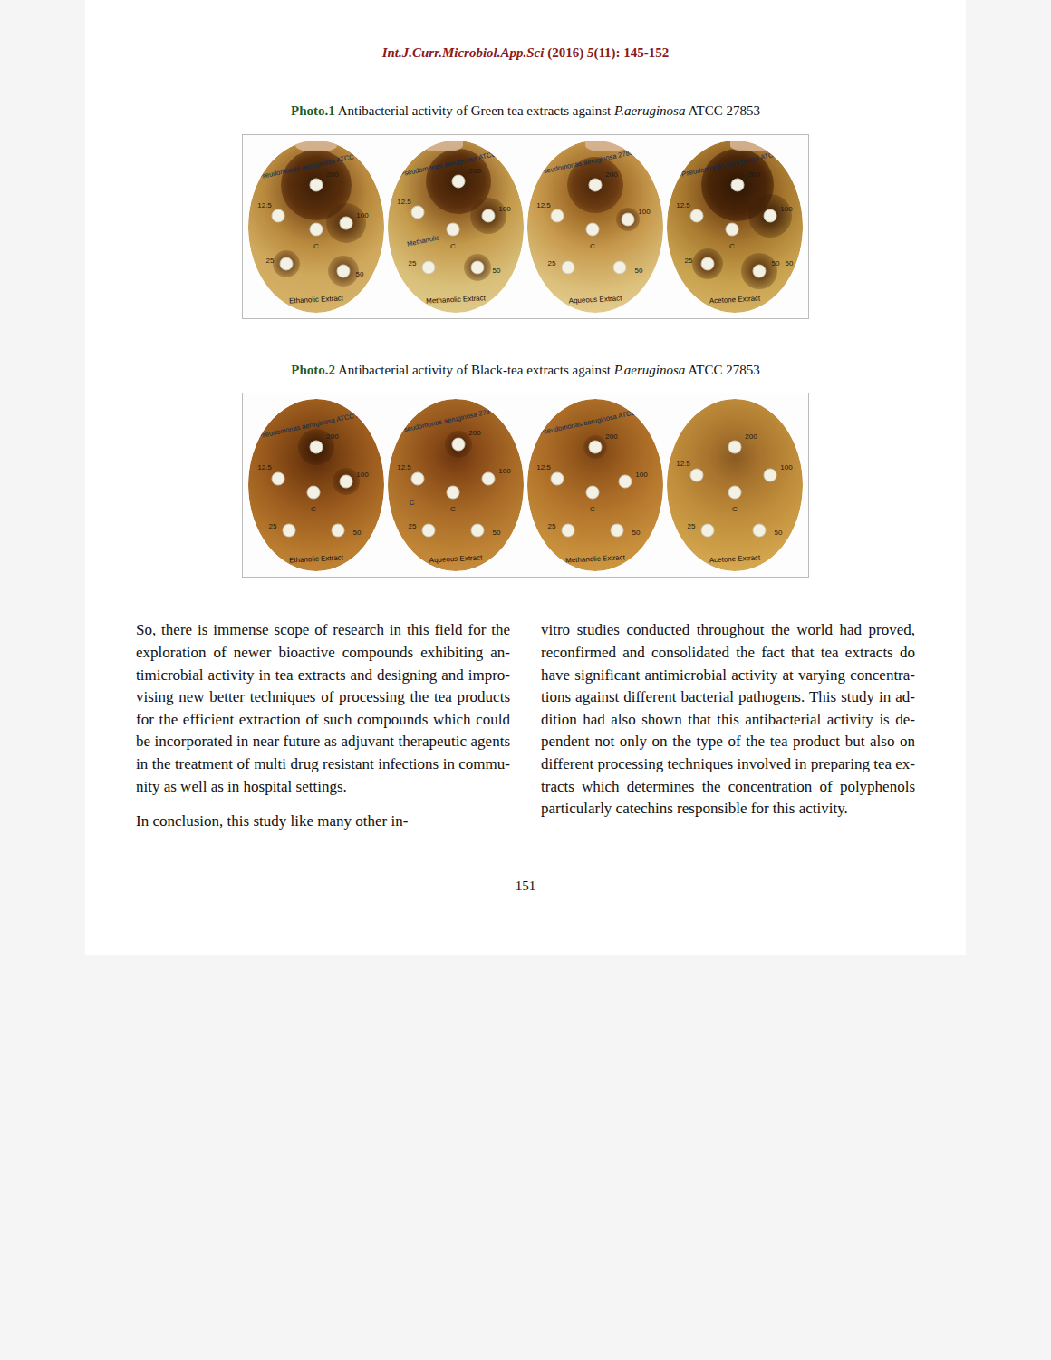Int.J.Curr.Microbiol.App.Sci (2016) 5(11): 145-152
Photo.1 Antibacterial activity of Green tea extracts against P.aeruginosa ATCC 27853
200
100
C
12.5
25
50
Pseudomonas aeruginosa ATCC 27853
Ethanolic Extract
200
100
C
12.5
25
50
Pseudomonas aeruginosa ATCC 27853
Methanolic
Methanolic Extract
200
100
C
12.5
25
50
Pseudomonas aeruginosa 27853
Aqueous Extract
200
100
C
12.5
25
50
50
Pseudomonas aeruginosa ATCC 27853
Acetone Extract
Photo.2 Antibacterial activity of Black-tea extracts against P.aeruginosa ATCC 27853
200
100
C
12.5
25
50
Pseudomonas aeruginosa ATCC 27853
Ethanolic Extract
200
100
C
12.5
25
50
Pseudomonas aeruginosa 27853
C
Aqueous Extract
200
100
C
12.5
25
50
Pseudomonas aeruginosa ATCC 27853
Methanolic Extract
200
100
C
12.5
25
50
Acetone Extract
So, there is immense scope of research in this field for the exploration of newer bioactive compounds exhibiting antimicrobial activity in tea extracts and designing and improvising new better techniques of processing the tea products for the efficient extraction of such compounds which could be incorporated in near future as adjuvant therapeutic agents in the treatment of multi drug resistant infections in community as well as in hospital settings.
In conclusion, this study like many other in-
vitro studies conducted throughout the world had proved, reconfirmed and consolidated the fact that tea extracts do have significant antimicrobial activity at varying concentrations against different bacterial pathogens. This study in addition had also shown that this antibacterial activity is dependent not only on the type of the tea product but also on different processing techniques involved in preparing tea extracts which determines the concentration of polyphenols particularly catechins responsible for this activity.
151